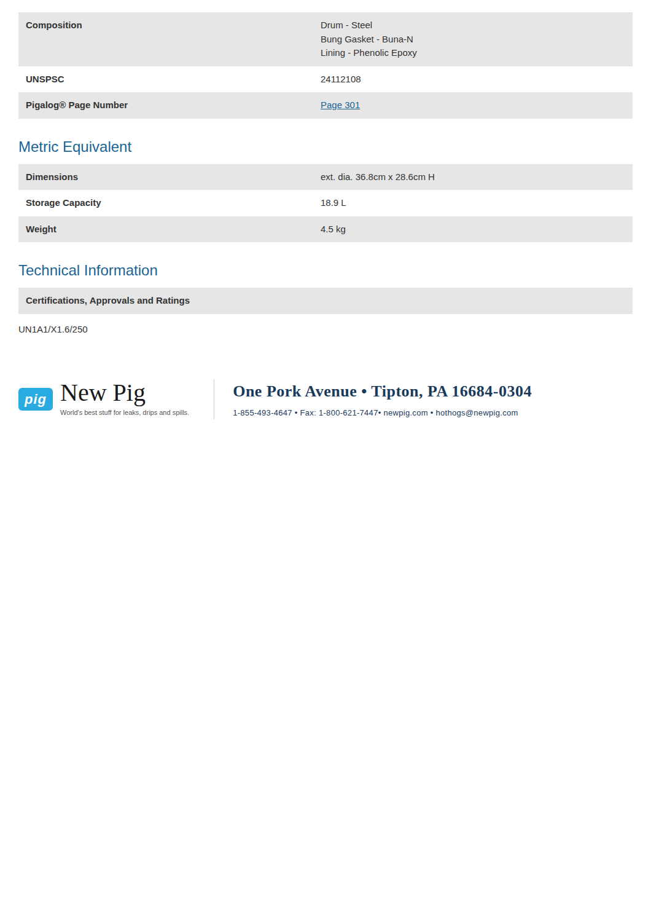| Composition | Drum - Steel Bung Gasket - Buna-N Lining - Phenolic Epoxy |
| UNSPSC | 24112108 |
| Pigalog® Page Number | Page 301 |
Metric Equivalent
| Dimensions | ext. dia. 36.8cm x 28.6cm H |
| Storage Capacity | 18.9 L |
| Weight | 4.5 kg |
Technical Information
| Certifications, Approvals and Ratings |
UN1A1/X1.6/250
pig
New Pig
World's best stuff for leaks, drips and spills.
One Pork Avenue • Tipton, PA 16684-0304
1-855-493-4647 • Fax: 1-800-621-7447• newpig.com • hothogs@newpig.com